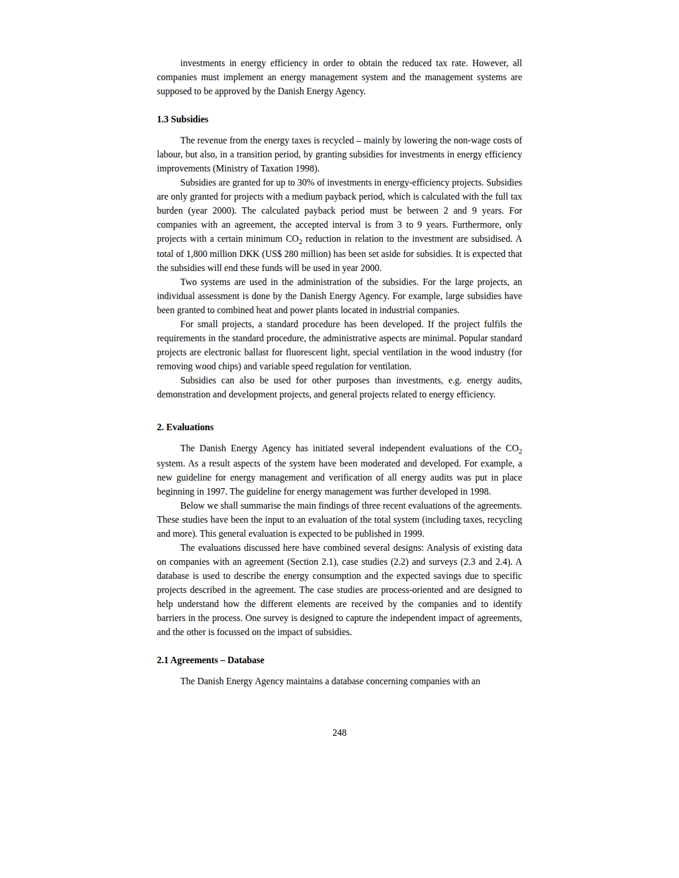investments in energy efficiency in order to obtain the reduced tax rate. However, all companies must implement an energy management system and the management systems are supposed to be approved by the Danish Energy Agency.
1.3 Subsidies
The revenue from the energy taxes is recycled – mainly by lowering the non-wage costs of labour, but also, in a transition period, by granting subsidies for investments in energy efficiency improvements (Ministry of Taxation 1998).
Subsidies are granted for up to 30% of investments in energy-efficiency projects. Subsidies are only granted for projects with a medium payback period, which is calculated with the full tax burden (year 2000). The calculated payback period must be between 2 and 9 years. For companies with an agreement, the accepted interval is from 3 to 9 years. Furthermore, only projects with a certain minimum CO2 reduction in relation to the investment are subsidised. A total of 1,800 million DKK (US$ 280 million) has been set aside for subsidies. It is expected that the subsidies will end these funds will be used in year 2000.
Two systems are used in the administration of the subsidies. For the large projects, an individual assessment is done by the Danish Energy Agency. For example, large subsidies have been granted to combined heat and power plants located in industrial companies.
For small projects, a standard procedure has been developed. If the project fulfils the requirements in the standard procedure, the administrative aspects are minimal. Popular standard projects are electronic ballast for fluorescent light, special ventilation in the wood industry (for removing wood chips) and variable speed regulation for ventilation.
Subsidies can also be used for other purposes than investments, e.g. energy audits, demonstration and development projects, and general projects related to energy efficiency.
2. Evaluations
The Danish Energy Agency has initiated several independent evaluations of the CO2 system. As a result aspects of the system have been moderated and developed. For example, a new guideline for energy management and verification of all energy audits was put in place beginning in 1997. The guideline for energy management was further developed in 1998.
Below we shall summarise the main findings of three recent evaluations of the agreements. These studies have been the input to an evaluation of the total system (including taxes, recycling and more). This general evaluation is expected to be published in 1999.
The evaluations discussed here have combined several designs: Analysis of existing data on companies with an agreement (Section 2.1), case studies (2.2) and surveys (2.3 and 2.4). A database is used to describe the energy consumption and the expected savings due to specific projects described in the agreement. The case studies are process-oriented and are designed to help understand how the different elements are received by the companies and to identify barriers in the process. One survey is designed to capture the independent impact of agreements, and the other is focussed on the impact of subsidies.
2.1 Agreements – Database
The Danish Energy Agency maintains a database concerning companies with an
248